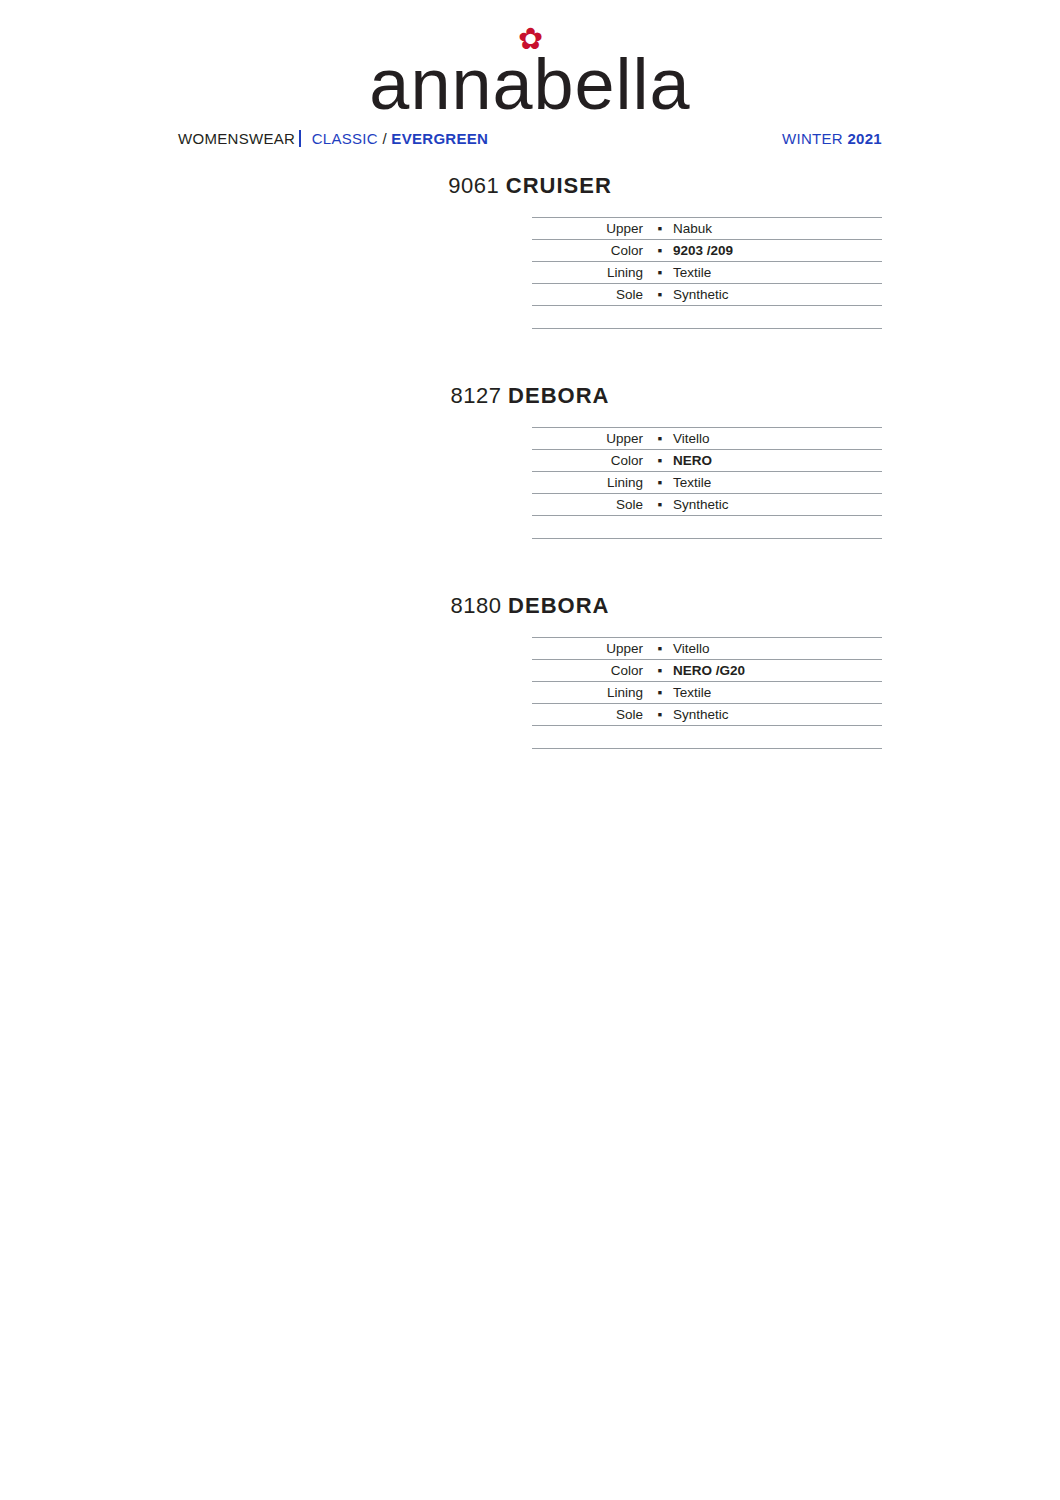✿ annabella
WOMENSWEAR CLASSIC / EVERGREEN
WINTER 2021
9061 CRUISER
| Upper | ▪ | Nabuk |
| Color | ▪ | 9203 /209 |
| Lining | ▪ | Textile |
| Sole | ▪ | Synthetic |
8127 DEBORA
| Upper | ▪ | Vitello |
| Color | ▪ | NERO |
| Lining | ▪ | Textile |
| Sole | ▪ | Synthetic |
8180 DEBORA
| Upper | ▪ | Vitello |
| Color | ▪ | NERO /G20 |
| Lining | ▪ | Textile |
| Sole | ▪ | Synthetic |